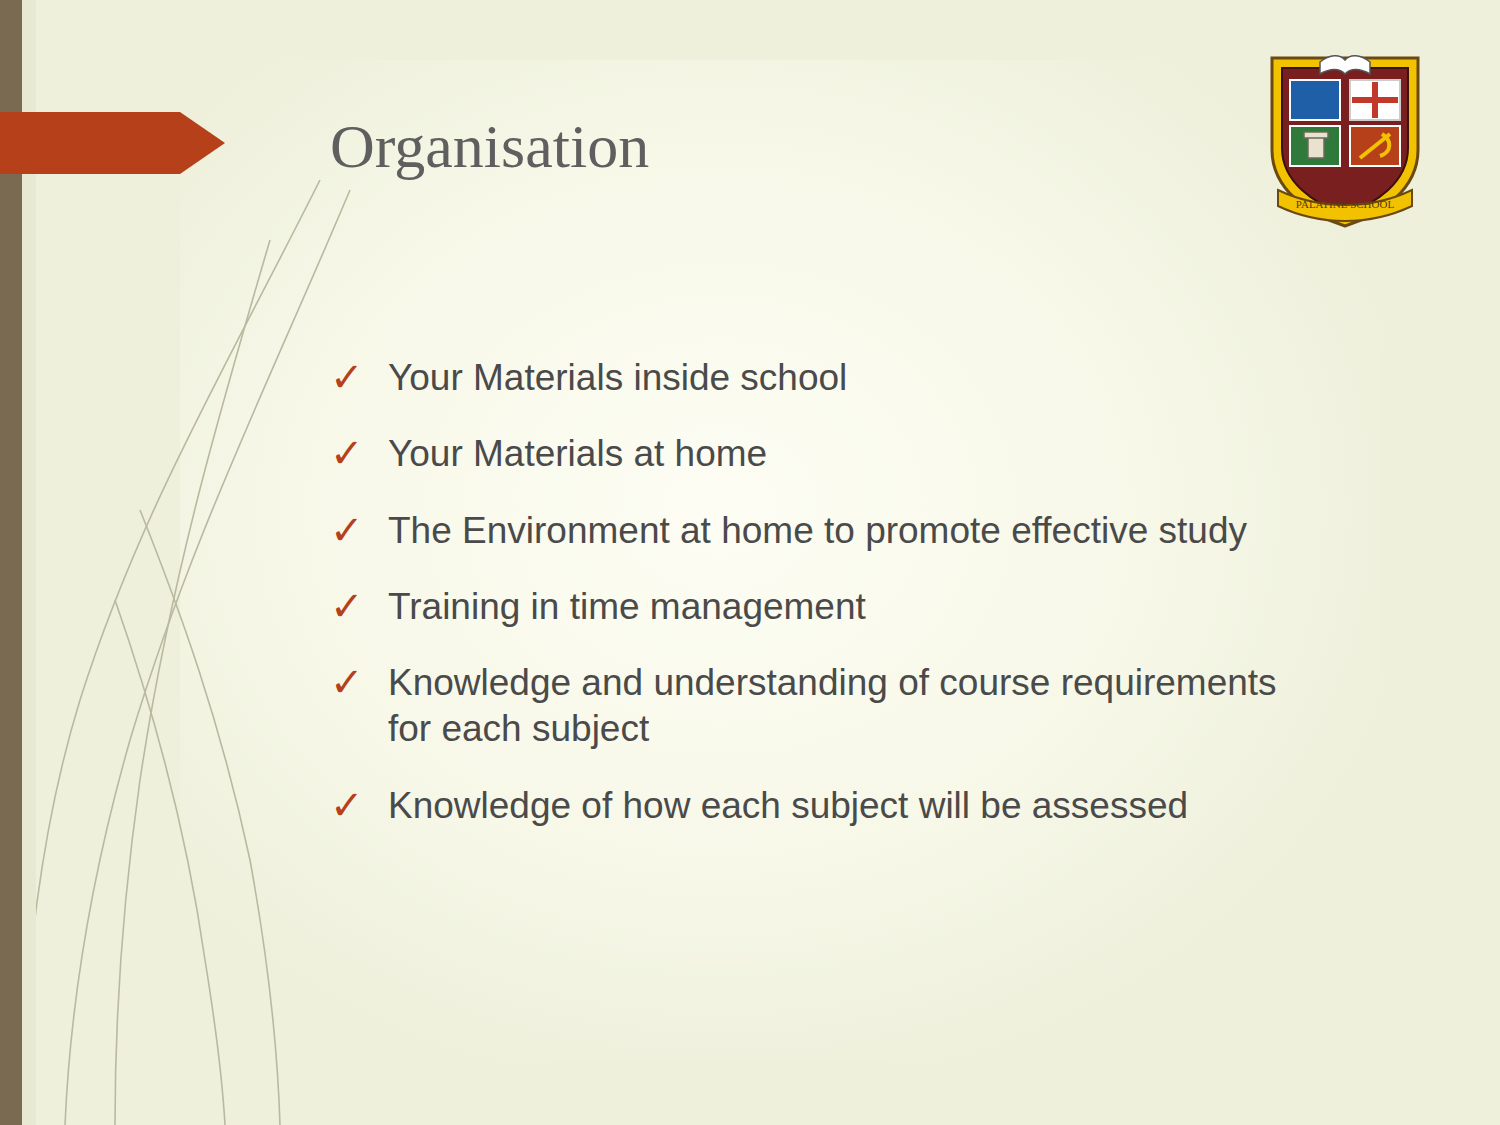Organisation
PALATINE SCHOOL
Your Materials inside school
Your Materials at home
The Environment at home to promote effective study
Training in time management
Knowledge and understanding of course requirements for each subject
Knowledge of how each subject will be assessed